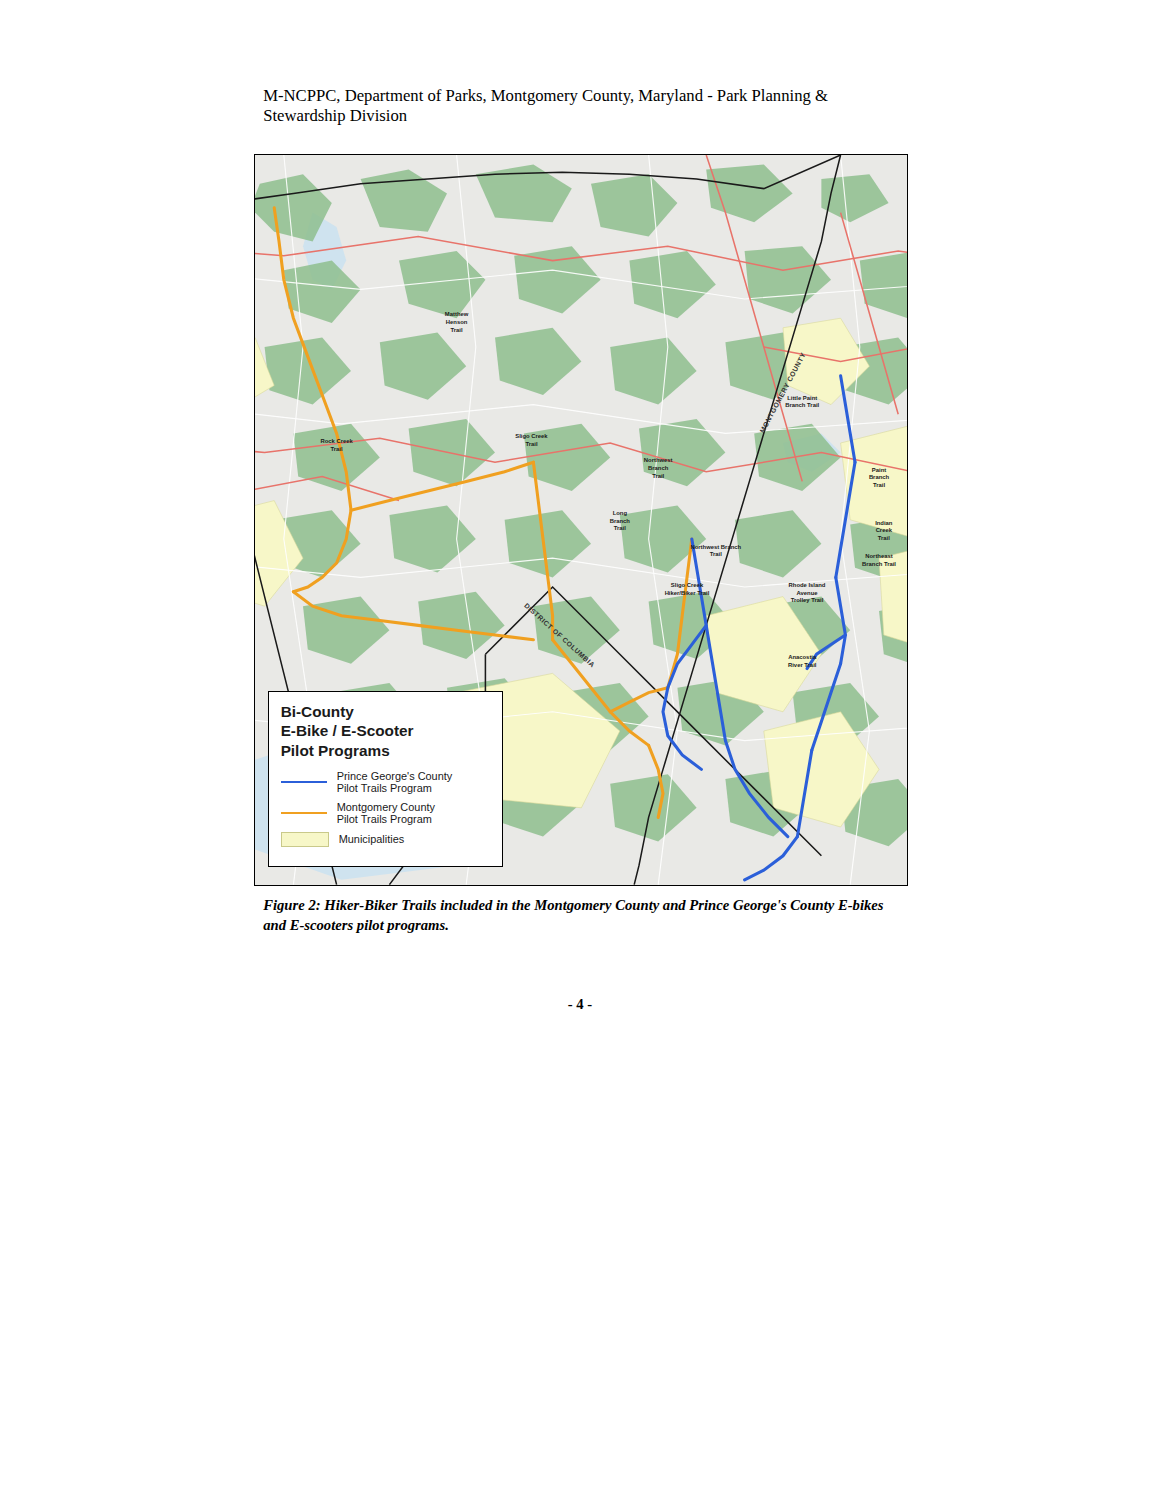M-NCPPC, Department of Parks, Montgomery County, Maryland - Park Planning & Stewardship Division
Matthew Henson Trail Rock Creek Trail Sligo Creek Trail Northwest Branch Trail Long Branch Trail Little Paint Branch Trail Paint Branch Trail Indian Creek Trail Northeast Branch Trail Northwest Branch Trail Sligo Creek Hiker/Biker Trail Rhode Island Avenue Trolley Trail Anacostia River Trail MONTGOMERY COUNTY DISTRICT OF COLUMBIA
Bi-County
E-Bike / E-Scooter
Pilot Programs
Prince George's County
Pilot Trails Program
Montgomery County
Pilot Trails Program
Municipalities
Figure 2: Hiker-Biker Trails included in the Montgomery County and Prince George's County E-bikes and E-scooters pilot programs.
- 4 -